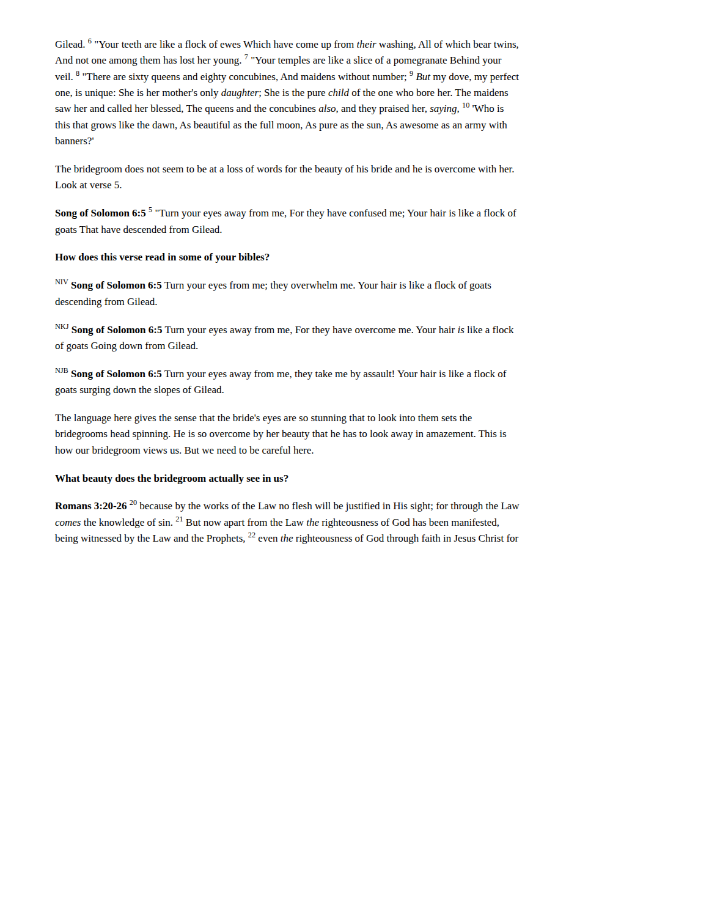Gilead. 6 "Your teeth are like a flock of ewes Which have come up from their washing, All of which bear twins, And not one among them has lost her young. 7 "Your temples are like a slice of a pomegranate Behind your veil. 8 "There are sixty queens and eighty concubines, And maidens without number; 9 But my dove, my perfect one, is unique: She is her mother's only daughter; She is the pure child of the one who bore her. The maidens saw her and called her blessed, The queens and the concubines also, and they praised her, saying, 10 'Who is this that grows like the dawn, As beautiful as the full moon, As pure as the sun, As awesome as an army with banners?'
The bridegroom does not seem to be at a loss of words for the beauty of his bride and he is overcome with her. Look at verse 5.
Song of Solomon 6:5 5 "Turn your eyes away from me, For they have confused me; Your hair is like a flock of goats That have descended from Gilead.
How does this verse read in some of your bibles?
NIV Song of Solomon 6:5 Turn your eyes from me; they overwhelm me. Your hair is like a flock of goats descending from Gilead.
NKJ Song of Solomon 6:5 Turn your eyes away from me, For they have overcome me. Your hair is like a flock of goats Going down from Gilead.
NJB Song of Solomon 6:5 Turn your eyes away from me, they take me by assault! Your hair is like a flock of goats surging down the slopes of Gilead.
The language here gives the sense that the bride's eyes are so stunning that to look into them sets the bridegrooms head spinning. He is so overcome by her beauty that he has to look away in amazement. This is how our bridegroom views us. But we need to be careful here.
What beauty does the bridegroom actually see in us?
Romans 3:20-26 20 because by the works of the Law no flesh will be justified in His sight; for through the Law comes the knowledge of sin. 21 But now apart from the Law the righteousness of God has been manifested, being witnessed by the Law and the Prophets, 22 even the righteousness of God through faith in Jesus Christ for